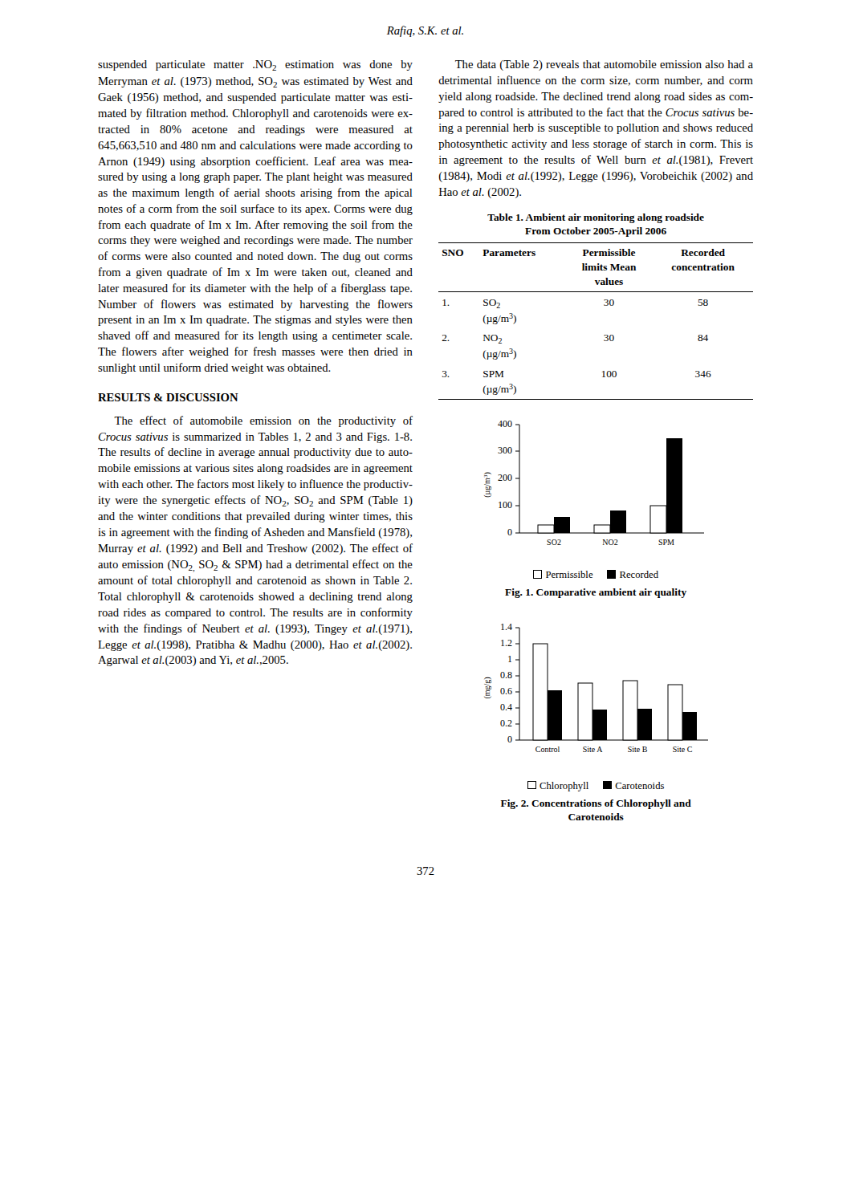Rafiq, S.K. et al.
suspended particulate matter .NO2 estimation was done by Merryman et al. (1973) method, SO2 was estimated by West and Gaek (1956) method, and suspended particulate matter was estimated by filtration method. Chlorophyll and carotenoids were extracted in 80% acetone and readings were measured at 645,663,510 and 480 nm and calculations were made according to Arnon (1949) using absorption coefficient. Leaf area was measured by using a long graph paper. The plant height was measured as the maximum length of aerial shoots arising from the apical notes of a corm from the soil surface to its apex. Corms were dug from each quadrate of Im x Im. After removing the soil from the corms they were weighed and recordings were made. The number of corms were also counted and noted down. The dug out corms from a given quadrate of Im x Im were taken out, cleaned and later measured for its diameter with the help of a fiberglass tape. Number of flowers was estimated by harvesting the flowers present in an Im x Im quadrate. The stigmas and styles were then shaved off and measured for its length using a centimeter scale. The flowers after weighed for fresh masses were then dried in sunlight until uniform dried weight was obtained.
RESULTS & DISCUSSION
The effect of automobile emission on the productivity of Crocus sativus is summarized in Tables 1, 2 and 3 and Figs. 1-8. The results of decline in average annual productivity due to automobile emissions at various sites along roadsides are in agreement with each other. The factors most likely to influence the productivity were the synergetic effects of NO2, SO2 and SPM (Table 1) and the winter conditions that prevailed during winter times, this is in agreement with the finding of Asheden and Mansfield (1978), Murray et al. (1992) and Bell and Treshow (2002). The effect of auto emission (NO2, SO2 & SPM) had a detrimental effect on the amount of total chlorophyll and carotenoid as shown in Table 2. Total chlorophyll & carotenoids showed a declining trend along road rides as compared to control. The results are in conformity with the findings of Neubert et al. (1993), Tingey et al.(1971), Legge et al.(1998), Pratibha & Madhu (2000), Hao et al.(2002). Agarwal et al.(2003) and Yi, et al.,2005.
The data (Table 2) reveals that automobile emission also had a detrimental influence on the corm size, corm number, and corm yield along roadside. The declined trend along road sides as compared to control is attributed to the fact that the Crocus sativus being a perennial herb is susceptible to pollution and shows reduced photosynthetic activity and less storage of starch in corm. This is in agreement to the results of Well burn et al.(1981), Frevert (1984), Modi et al.(1992), Legge (1996), Vorobeichik (2002) and Hao et al. (2002).
Table 1. Ambient air monitoring along roadside From October 2005-April 2006
| SNO | Parameters | Permissible limits Mean values | Recorded concentration |
| --- | --- | --- | --- |
| 1. | SO 2 (µg/m 3 ) | 30 | 58 |
| 2. | NO 2 (µg/m 3 ) | 30 | 84 |
| 3. | SPM (µg/m 3 ) | 100 | 346 |
0 100 200 300 400 (µg/m3) SO2 NO2 SPM
Permissible Recorded
Fig. 1. Comparative ambient air quality
0 0.2 0.4 0.6 0.8 1 1.2 1.4 (mg/g) Control Site A Site B Site C
Chlorophyll Carotenoids
Fig. 2. Concentrations of Chlorophyll and
Carotenoids
372